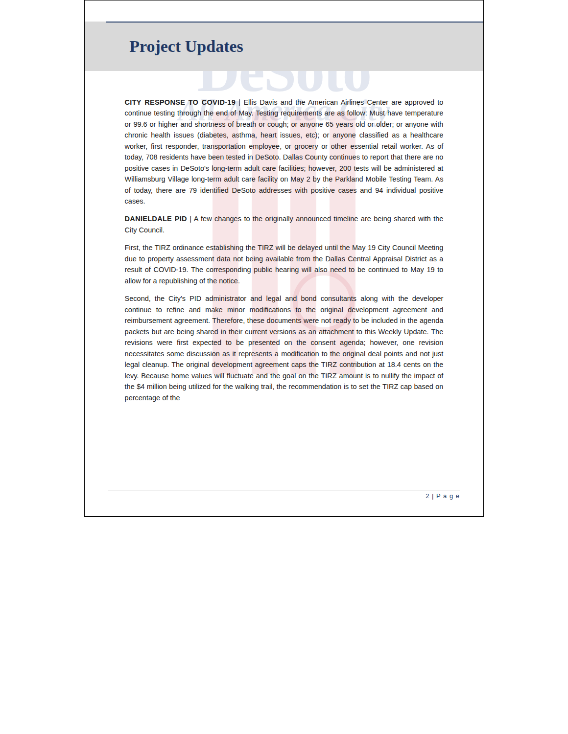DeSoto
All-America City
Project Updates
CITY RESPONSE TO COVID-19 | Ellis Davis and the American Airlines Center are approved to continue testing through the end of May. Testing requirements are as follow: Must have temperature or 99.6 or higher and shortness of breath or cough; or anyone 65 years old or older; or anyone with chronic health issues (diabetes, asthma, heart issues, etc); or anyone classified as a healthcare worker, first responder, transportation employee, or grocery or other essential retail worker. As of today, 708 residents have been tested in DeSoto. Dallas County continues to report that there are no positive cases in DeSoto's long-term adult care facilities; however, 200 tests will be administered at Williamsburg Village long-term adult care facility on May 2 by the Parkland Mobile Testing Team. As of today, there are 79 identified DeSoto addresses with positive cases and 94 individual positive cases.
DANIELDALE PID | A few changes to the originally announced timeline are being shared with the City Council.
First, the TIRZ ordinance establishing the TIRZ will be delayed until the May 19 City Council Meeting due to property assessment data not being available from the Dallas Central Appraisal District as a result of COVID-19. The corresponding public hearing will also need to be continued to May 19 to allow for a republishing of the notice.
Second, the City's PID administrator and legal and bond consultants along with the developer continue to refine and make minor modifications to the original development agreement and reimbursement agreement. Therefore, these documents were not ready to be included in the agenda packets but are being shared in their current versions as an attachment to this Weekly Update. The revisions were first expected to be presented on the consent agenda; however, one revision necessitates some discussion as it represents a modification to the original deal points and not just legal cleanup. The original development agreement caps the TIRZ contribution at 18.4 cents on the levy. Because home values will fluctuate and the goal on the TIRZ amount is to nullify the impact of the $4 million being utilized for the walking trail, the recommendation is to set the TIRZ cap based on percentage of the
2 | P a g e